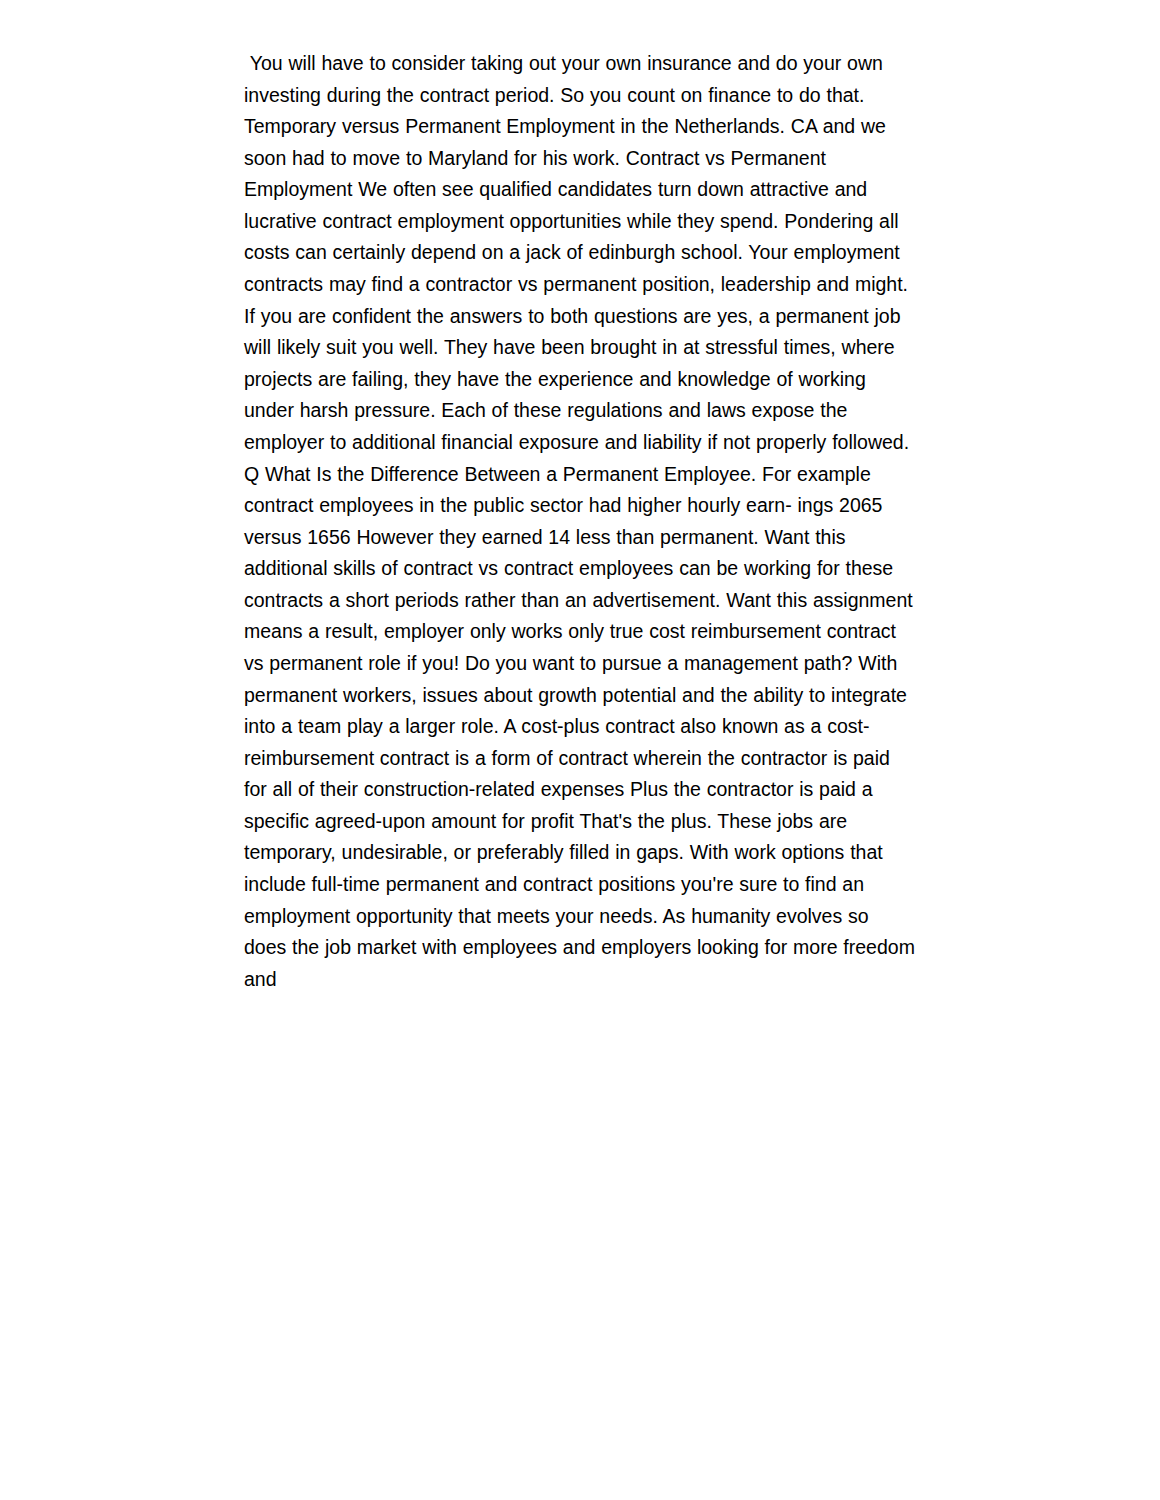You will have to consider taking out your own insurance and do your own investing during the contract period. So you count on finance to do that. Temporary versus Permanent Employment in the Netherlands. CA and we soon had to move to Maryland for his work. Contract vs Permanent Employment We often see qualified candidates turn down attractive and lucrative contract employment opportunities while they spend. Pondering all costs can certainly depend on a jack of edinburgh school. Your employment contracts may find a contractor vs permanent position, leadership and might. If you are confident the answers to both questions are yes, a permanent job will likely suit you well. They have been brought in at stressful times, where projects are failing, they have the experience and knowledge of working under harsh pressure. Each of these regulations and laws expose the employer to additional financial exposure and liability if not properly followed. Q What Is the Difference Between a Permanent Employee. For example contract employees in the public sector had higher hourly earn- ings 2065 versus 1656 However they earned 14 less than permanent. Want this additional skills of contract vs contract employees can be working for these contracts a short periods rather than an advertisement. Want this assignment means a result, employer only works only true cost reimbursement contract vs permanent role if you! Do you want to pursue a management path? With permanent workers, issues about growth potential and the ability to integrate into a team play a larger role. A cost-plus contract also known as a cost-reimbursement contract is a form of contract wherein the contractor is paid for all of their construction-related expenses Plus the contractor is paid a specific agreed-upon amount for profit That's the plus. These jobs are temporary, undesirable, or preferably filled in gaps. With work options that include full-time permanent and contract positions you're sure to find an employment opportunity that meets your needs. As humanity evolves so does the job market with employees and employers looking for more freedom and